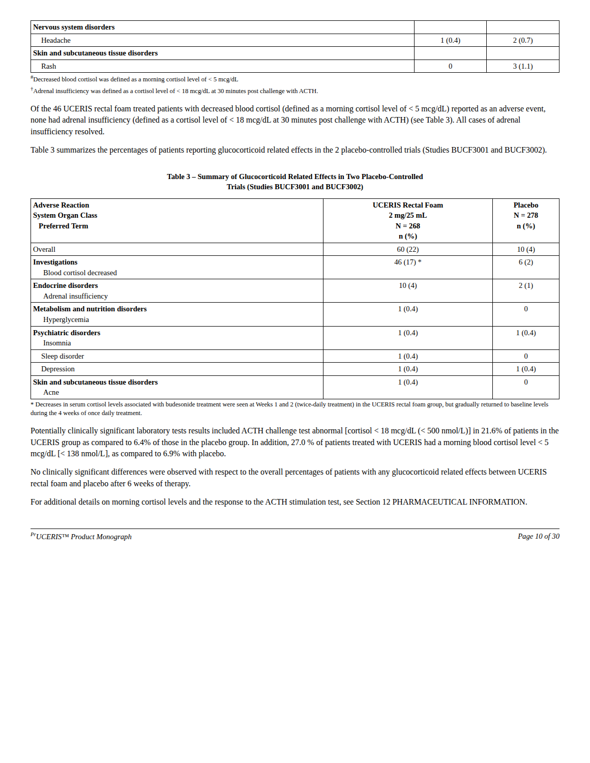| Nervous system disorders | | |
| Headache | 1 (0.4) | 2 (0.7) |
| Skin and subcutaneous tissue disorders | | |
| Rash | 0 | 3 (1.1) |
#Decreased blood cortisol was defined as a morning cortisol level of < 5 mcg/dL
†Adrenal insufficiency was defined as a cortisol level of < 18 mcg/dL at 30 minutes post challenge with ACTH.
Of the 46 UCERIS rectal foam treated patients with decreased blood cortisol (defined as a morning cortisol level of < 5 mcg/dL) reported as an adverse event, none had adrenal insufficiency (defined as a cortisol level of < 18 mcg/dL at 30 minutes post challenge with ACTH) (see Table 3). All cases of adrenal insufficiency resolved.
Table 3 summarizes the percentages of patients reporting glucocorticoid related effects in the 2 placebo-controlled trials (Studies BUCF3001 and BUCF3002).
Table 3 – Summary of Glucocorticoid Related Effects in Two Placebo-Controlled
Trials (Studies BUCF3001 and BUCF3002)
| Adverse Reaction System Organ Class Preferred Term | UCERIS Rectal Foam 2 mg/25 mL N = 268 n (%) | Placebo N = 278 n (%) |
| Overall | 60 (22) | 10 (4) |
| Investigations Blood cortisol decreased | 46 (17) * | 6 (2) |
| Endocrine disorders Adrenal insufficiency | 10 (4) | 2 (1) |
| Metabolism and nutrition disorders Hyperglycemia | 1 (0.4) | 0 |
| Psychiatric disorders Insomnia | 1 (0.4) | 1 (0.4) |
| Sleep disorder | 1 (0.4) | 0 |
| Depression | 1 (0.4) | 1 (0.4) |
| Skin and subcutaneous tissue disorders Acne | 1 (0.4) | 0 |
* Decreases in serum cortisol levels associated with budesonide treatment were seen at Weeks 1 and 2 (twice-daily treatment) in the UCERIS rectal foam group, but gradually returned to baseline levels during the 4 weeks of once daily treatment.
Potentially clinically significant laboratory tests results included ACTH challenge test abnormal [cortisol < 18 mcg/dL (< 500 nmol/L)] in 21.6% of patients in the UCERIS group as compared to 6.4% of those in the placebo group. In addition, 27.0 % of patients treated with UCERIS had a morning blood cortisol level < 5 mcg/dL [< 138 nmol/L], as compared to 6.9% with placebo.
No clinically significant differences were observed with respect to the overall percentages of patients with any glucocorticoid related effects between UCERIS rectal foam and placebo after 6 weeks of therapy.
For additional details on morning cortisol levels and the response to the ACTH stimulation test, see Section 12 PHARMACEUTICAL INFORMATION.
PrUCERIS™ Product Monograph Page 10 of 30